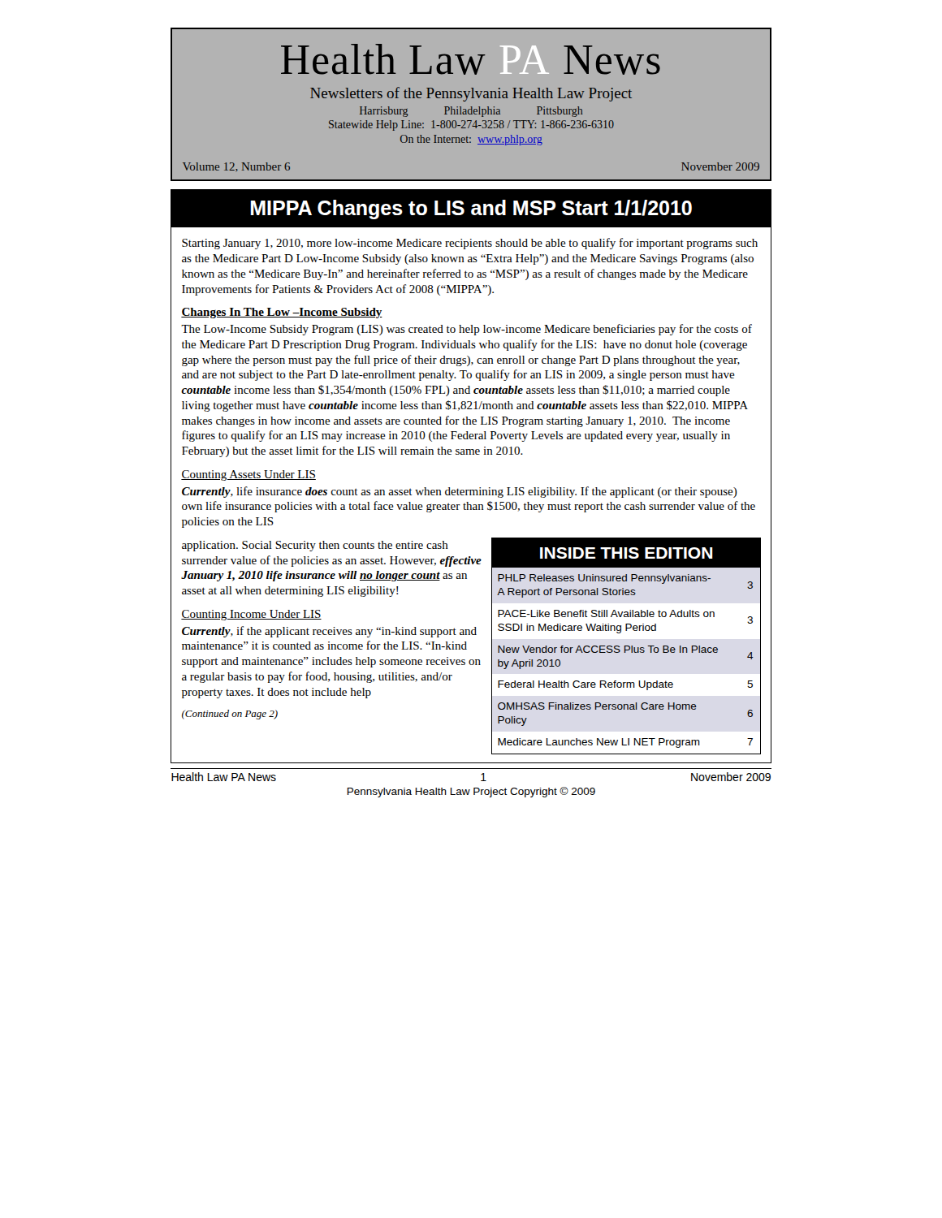Health Law PA News
Newsletters of the Pennsylvania Health Law Project
Harrisburg Philadelphia Pittsburgh
Statewide Help Line: 1-800-274-3258 / TTY: 1-866-236-6310
On the Internet: www.phlp.org
Volume 12, Number 6
November 2009
MIPPA Changes to LIS and MSP Start 1/1/2010
Starting January 1, 2010, more low-income Medicare recipients should be able to qualify for important programs such as the Medicare Part D Low-Income Subsidy (also known as “Extra Help”) and the Medicare Savings Programs (also known as the “Medicare Buy-In” and hereinafter referred to as “MSP”) as a result of changes made by the Medicare Improvements for Patients & Providers Act of 2008 (“MIPPA”).
Changes In The Low –Income Subsidy
The Low-Income Subsidy Program (LIS) was created to help low-income Medicare beneficiaries pay for the costs of the Medicare Part D Prescription Drug Program. Individuals who qualify for the LIS: have no donut hole (coverage gap where the person must pay the full price of their drugs), can enroll or change Part D plans throughout the year, and are not subject to the Part D late-enrollment penalty. To qualify for an LIS in 2009, a single person must have countable income less than $1,354/month (150% FPL) and countable assets less than $11,010; a married couple living together must have countable income less than $1,821/month and countable assets less than $22,010. MIPPA makes changes in how income and assets are counted for the LIS Program starting January 1, 2010. The income figures to qualify for an LIS may increase in 2010 (the Federal Poverty Levels are updated every year, usually in February) but the asset limit for the LIS will remain the same in 2010.
Counting Assets Under LIS
Currently, life insurance does count as an asset when determining LIS eligibility. If the applicant (or their spouse) own life insurance policies with a total face value greater than $1500, they must report the cash surrender value of the policies on the LIS
INSIDE THIS EDITION
| PHLP Releases Uninsured Pennsylvanians- A Report of Personal Stories | 3 |
| PACE-Like Benefit Still Available to Adults on SSDI in Medicare Waiting Period | 3 |
| New Vendor for ACCESS Plus To Be In Place by April 2010 | 4 |
| Federal Health Care Reform Update | 5 |
| OMHSAS Finalizes Personal Care Home Policy | 6 |
| Medicare Launches New LI NET Program | 7 |
application. Social Security then counts the entire cash surrender value of the policies as an asset. However, effective January 1, 2010 life insurance will no longer count as an asset at all when determining LIS eligibility!
Counting Income Under LIS
Currently, if the applicant receives any “in-kind support and maintenance” it is counted as income for the LIS. “In-kind support and maintenance” includes help someone receives on a regular basis to pay for food, housing, utilities, and/or property taxes. It does not include help
(Continued on Page 2)
Health Law PA News
1
November 2009
Pennsylvania Health Law Project Copyright © 2009